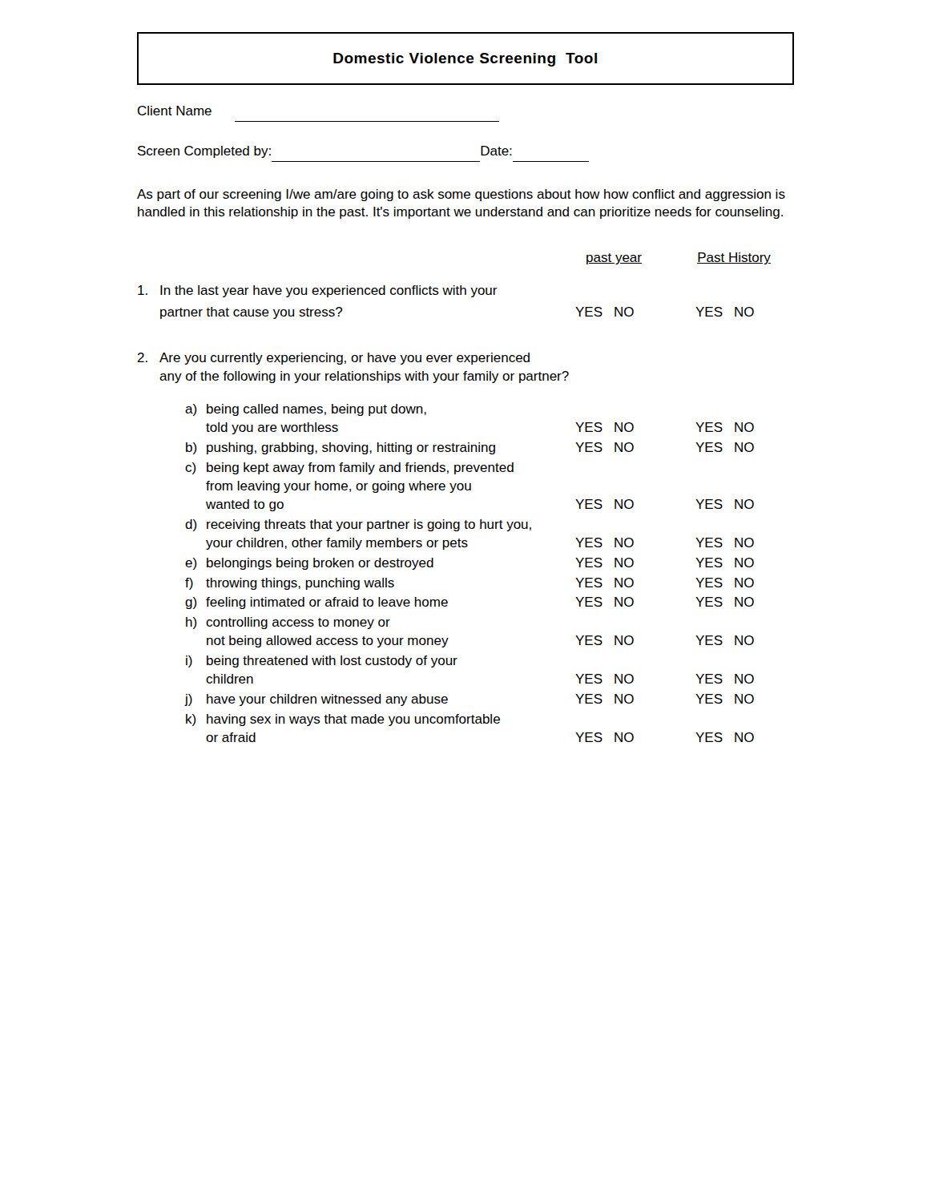Domestic Violence Screening Tool
Client Name
Screen Completed by: Date:
As part of our screening I/we am/are going to ask some questions about how how conflict and aggression is handled in this relationship in the past. It's important we understand and can prioritize needs for counseling.
past year Past History
1. In the last year have you experienced conflicts with your
partner that cause you stress?
YES NO
YES NO
2. Are you currently experiencing, or have you ever experienced
any of the following in your relationships with your family or partner?
a) being called names, being put down,
told you are worthless
YES NO
YES NO
b) pushing, grabbing, shoving, hitting or restraining
YES NO
YES NO
c) being kept away from family and friends, prevented
from leaving your home, or going where you
wanted to go
YES NO
YES NO
d) receiving threats that your partner is going to hurt you,
your children, other family members or pets
YES NO
YES NO
e) belongings being broken or destroyed
YES NO
YES NO
f) throwing things, punching walls
YES NO
YES NO
g) feeling intimated or afraid to leave home
YES NO
YES NO
h) controlling access to money or
not being allowed access to your money
YES NO
YES NO
i) being threatened with lost custody of your
children
YES NO
YES NO
j) have your children witnessed any abuse
YES NO
YES NO
k) having sex in ways that made you uncomfortable
or afraid
YES NO
YES NO